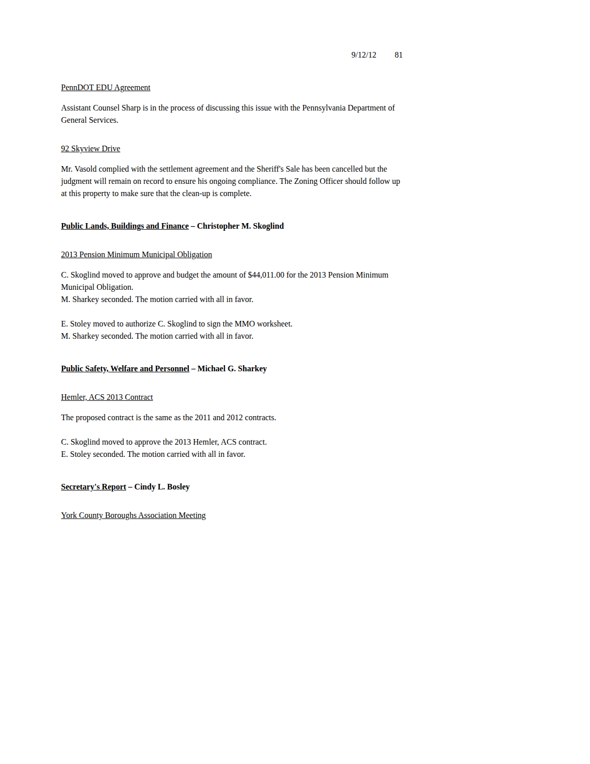9/12/12 81
PennDOT EDU Agreement
Assistant Counsel Sharp is in the process of discussing this issue with the Pennsylvania Department of General Services.
92 Skyview Drive
Mr. Vasold complied with the settlement agreement and the Sheriff's Sale has been cancelled but the judgment will remain on record to ensure his ongoing compliance. The Zoning Officer should follow up at this property to make sure that the clean-up is complete.
Public Lands, Buildings and Finance – Christopher M. Skoglind
2013 Pension Minimum Municipal Obligation
C. Skoglind moved to approve and budget the amount of $44,011.00 for the 2013 Pension Minimum Municipal Obligation.
M. Sharkey seconded. The motion carried with all in favor.
E. Stoley moved to authorize C. Skoglind to sign the MMO worksheet.
M. Sharkey seconded. The motion carried with all in favor.
Public Safety, Welfare and Personnel – Michael G. Sharkey
Hemler, ACS 2013 Contract
The proposed contract is the same as the 2011 and 2012 contracts.
C. Skoglind moved to approve the 2013 Hemler, ACS contract.
E. Stoley seconded. The motion carried with all in favor.
Secretary's Report – Cindy L. Bosley
York County Boroughs Association Meeting